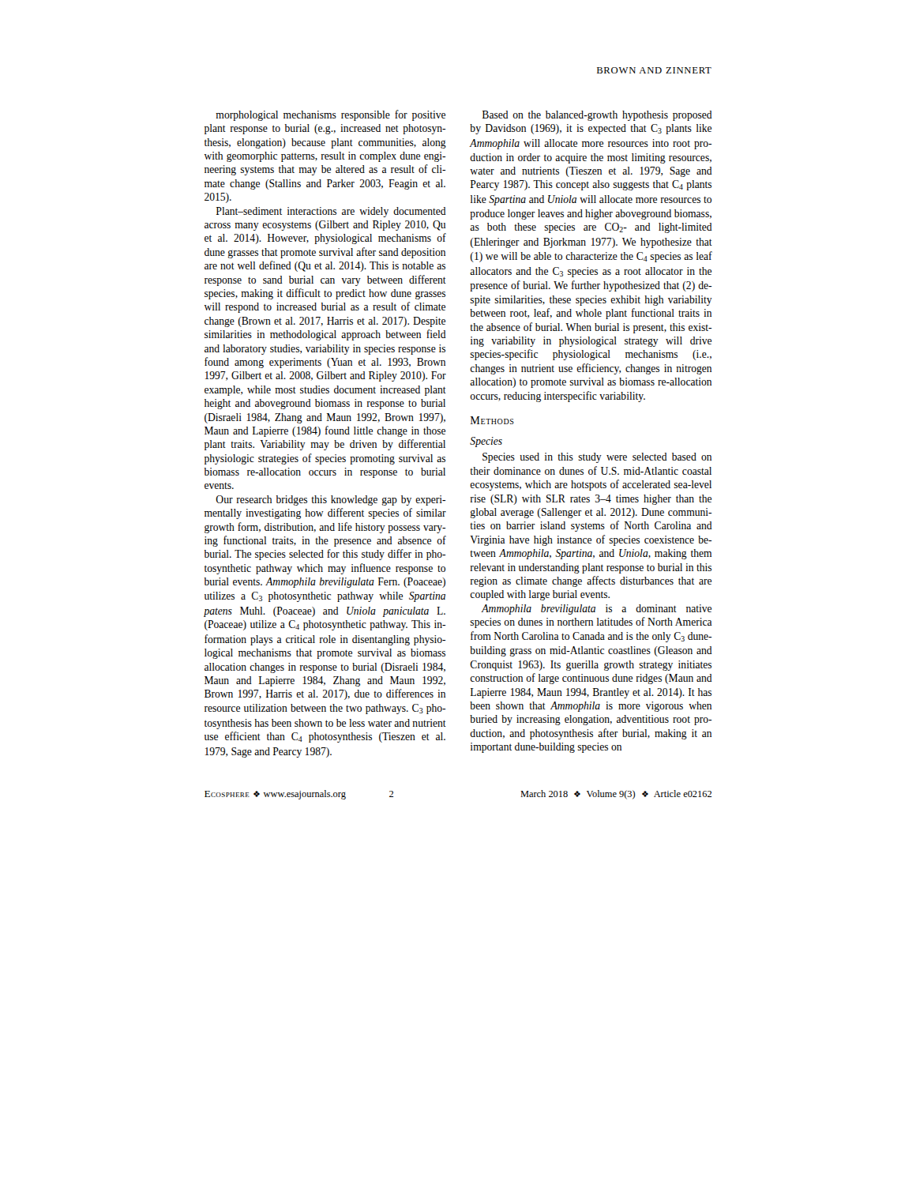BROWN AND ZINNERT
morphological mechanisms responsible for positive plant response to burial (e.g., increased net photosynthesis, elongation) because plant communities, along with geomorphic patterns, result in complex dune engineering systems that may be altered as a result of climate change (Stallins and Parker 2003, Feagin et al. 2015).
Plant–sediment interactions are widely documented across many ecosystems (Gilbert and Ripley 2010, Qu et al. 2014). However, physiological mechanisms of dune grasses that promote survival after sand deposition are not well defined (Qu et al. 2014). This is notable as response to sand burial can vary between different species, making it difficult to predict how dune grasses will respond to increased burial as a result of climate change (Brown et al. 2017, Harris et al. 2017). Despite similarities in methodological approach between field and laboratory studies, variability in species response is found among experiments (Yuan et al. 1993, Brown 1997, Gilbert et al. 2008, Gilbert and Ripley 2010). For example, while most studies document increased plant height and aboveground biomass in response to burial (Disraeli 1984, Zhang and Maun 1992, Brown 1997), Maun and Lapierre (1984) found little change in those plant traits. Variability may be driven by differential physiologic strategies of species promoting survival as biomass re-allocation occurs in response to burial events.
Our research bridges this knowledge gap by experimentally investigating how different species of similar growth form, distribution, and life history possess varying functional traits, in the presence and absence of burial. The species selected for this study differ in photosynthetic pathway which may influence response to burial events. Ammophila breviligulata Fern. (Poaceae) utilizes a C3 photosynthetic pathway while Spartina patens Muhl. (Poaceae) and Uniola paniculata L. (Poaceae) utilize a C4 photosynthetic pathway. This information plays a critical role in disentangling physiological mechanisms that promote survival as biomass allocation changes in response to burial (Disraeli 1984, Maun and Lapierre 1984, Zhang and Maun 1992, Brown 1997, Harris et al. 2017), due to differences in resource utilization between the two pathways. C3 photosynthesis has been shown to be less water and nutrient use efficient than C4 photosynthesis (Tieszen et al. 1979, Sage and Pearcy 1987).
Based on the balanced-growth hypothesis proposed by Davidson (1969), it is expected that C3 plants like Ammophila will allocate more resources into root production in order to acquire the most limiting resources, water and nutrients (Tieszen et al. 1979, Sage and Pearcy 1987). This concept also suggests that C4 plants like Spartina and Uniola will allocate more resources to produce longer leaves and higher aboveground biomass, as both these species are CO2- and light-limited (Ehleringer and Bjorkman 1977). We hypothesize that (1) we will be able to characterize the C4 species as leaf allocators and the C3 species as a root allocator in the presence of burial. We further hypothesized that (2) despite similarities, these species exhibit high variability between root, leaf, and whole plant functional traits in the absence of burial. When burial is present, this existing variability in physiological strategy will drive species-specific physiological mechanisms (i.e., changes in nutrient use efficiency, changes in nitrogen allocation) to promote survival as biomass re-allocation occurs, reducing interspecific variability.
Methods
Species
Species used in this study were selected based on their dominance on dunes of U.S. mid-Atlantic coastal ecosystems, which are hotspots of accelerated sea-level rise (SLR) with SLR rates 3–4 times higher than the global average (Sallenger et al. 2012). Dune communities on barrier island systems of North Carolina and Virginia have high instance of species coexistence between Ammophila, Spartina, and Uniola, making them relevant in understanding plant response to burial in this region as climate change affects disturbances that are coupled with large burial events.
Ammophila breviligulata is a dominant native species on dunes in northern latitudes of North America from North Carolina to Canada and is the only C3 dune-building grass on mid-Atlantic coastlines (Gleason and Cronquist 1963). Its guerilla growth strategy initiates construction of large continuous dune ridges (Maun and Lapierre 1984, Maun 1994, Brantley et al. 2014). It has been shown that Ammophila is more vigorous when buried by increasing elongation, adventitious root production, and photosynthesis after burial, making it an important dune-building species on
Ecosphere ❖ www.esajournals.org 2 March 2018 ❖ Volume 9(3) ❖ Article e02162